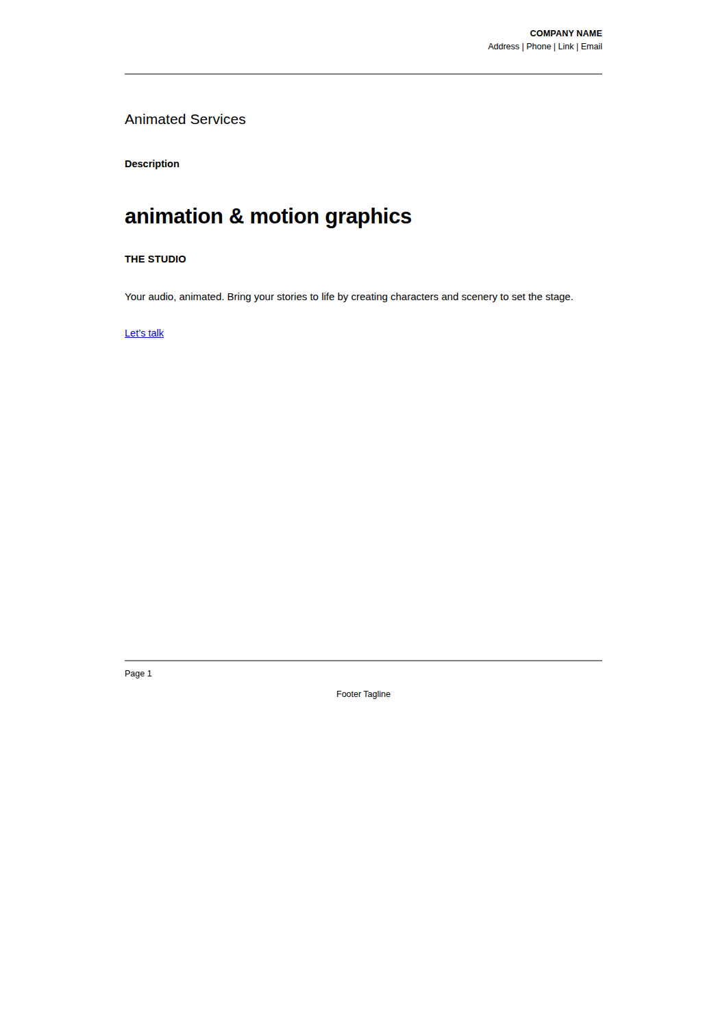COMPANY NAME
Address | Phone | Link | Email
Animated Services
Description
animation & motion graphics
THE STUDIO
Your audio, animated. Bring your stories to life by creating characters and scenery to set the stage.
Let’s talk
Page 1
Footer Tagline